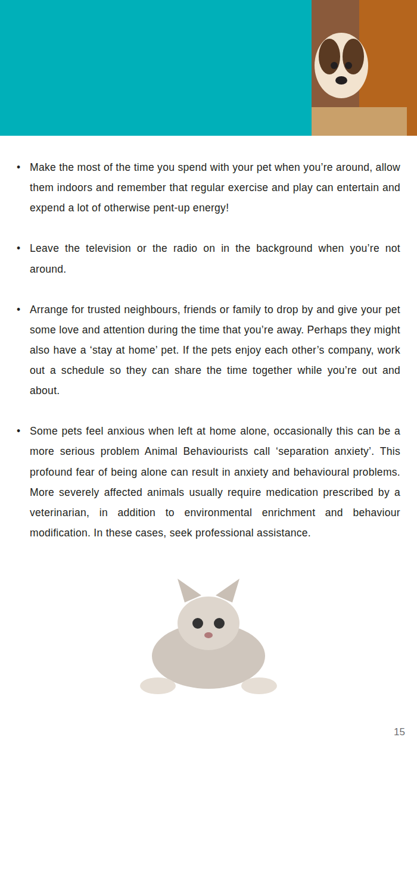Make the most of the time you spend with your pet when you’re around, allow them indoors and remember that regular exercise and play can entertain and expend a lot of otherwise pent-up energy!
Leave the television or the radio on in the background when you’re not around.
Arrange for trusted neighbours, friends or family to drop by and give your pet some love and attention during the time that you’re away. Perhaps they might also have a ‘stay at home’ pet. If the pets enjoy each other’s company, work out a schedule so they can share the time together while you’re out and about.
Some pets feel anxious when left at home alone, occasionally this can be a more serious problem Animal Behaviourists call ‘separation anxiety’. This profound fear of being alone can result in anxiety and behavioural problems. More severely affected animals usually require medication prescribed by a veterinarian, in addition to environmental enrichment and behaviour modification. In these cases, seek professional assistance.
15